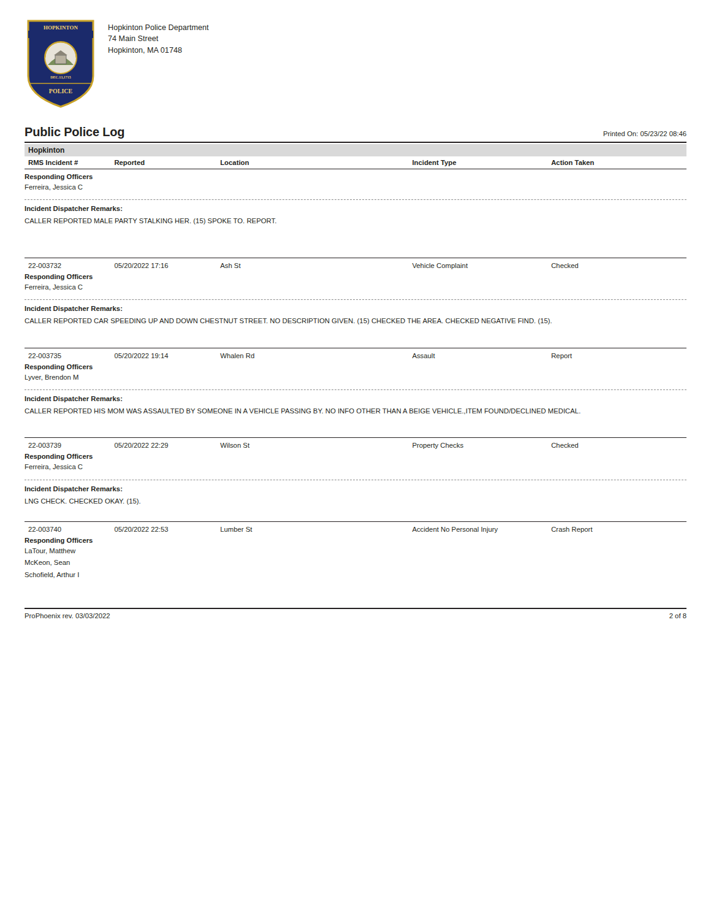HOPKINTON DEC.13,1715 POLICE
Hopkinton Police Department
74 Main Street
Hopkinton, MA 01748
Public Police Log
Printed On: 05/23/22 08:46
Hopkinton
| RMS Incident # | Reported | Location | Incident Type | Action Taken |
| --- | --- | --- | --- | --- |
Responding Officers
Ferreira, Jessica C
Incident Dispatcher Remarks:
CALLER REPORTED MALE PARTY STALKING HER. (15) SPOKE TO. REPORT.
22-003732
05/20/2022 17:16
Ash St
Vehicle Complaint
Checked
Responding Officers
Ferreira, Jessica C
Incident Dispatcher Remarks:
CALLER REPORTED CAR SPEEDING UP AND DOWN CHESTNUT STREET. NO DESCRIPTION GIVEN. (15) CHECKED THE AREA. CHECKED NEGATIVE FIND. (15).
22-003735
05/20/2022 19:14
Whalen Rd
Assault
Report
Responding Officers
Lyver, Brendon M
Incident Dispatcher Remarks:
CALLER REPORTED HIS MOM WAS ASSAULTED BY SOMEONE IN A VEHICLE PASSING BY. NO INFO OTHER THAN A BEIGE VEHICLE.,ITEM FOUND/DECLINED MEDICAL.
22-003739
05/20/2022 22:29
Wilson St
Property Checks
Checked
Responding Officers
Ferreira, Jessica C
Incident Dispatcher Remarks:
LNG CHECK. CHECKED OKAY. (15).
22-003740
05/20/2022 22:53
Lumber St
Accident No Personal Injury
Crash Report
Responding Officers
LaTour, Matthew
McKeon, Sean
Schofield, Arthur I
ProPhoenix rev. 03/03/2022
2 of 8